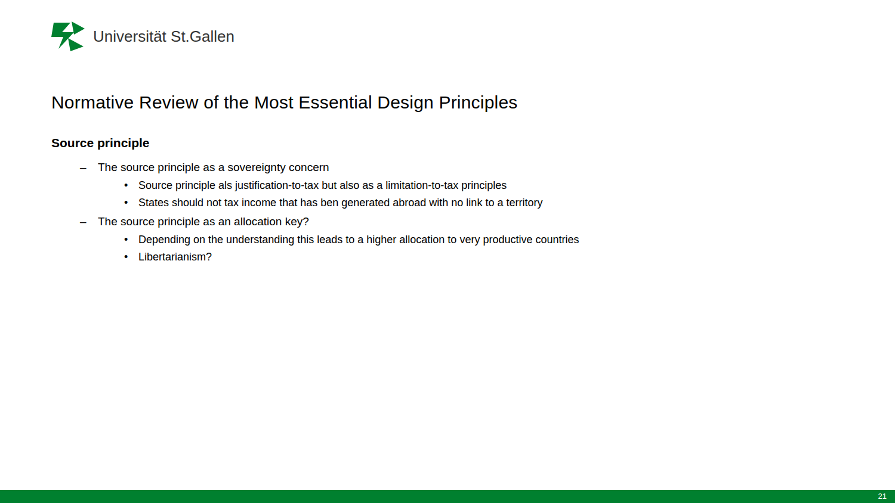Universität St.Gallen
Normative Review of the Most Essential Design Principles
Source principle
The source principle as a sovereignty concern
Source principle als justification-to-tax but also as a limitation-to-tax principles
States should not tax income that has ben generated abroad with no link to a territory
The source principle as an allocation key?
Depending on the understanding this leads to a higher allocation to very productive countries
Libertarianism?
21